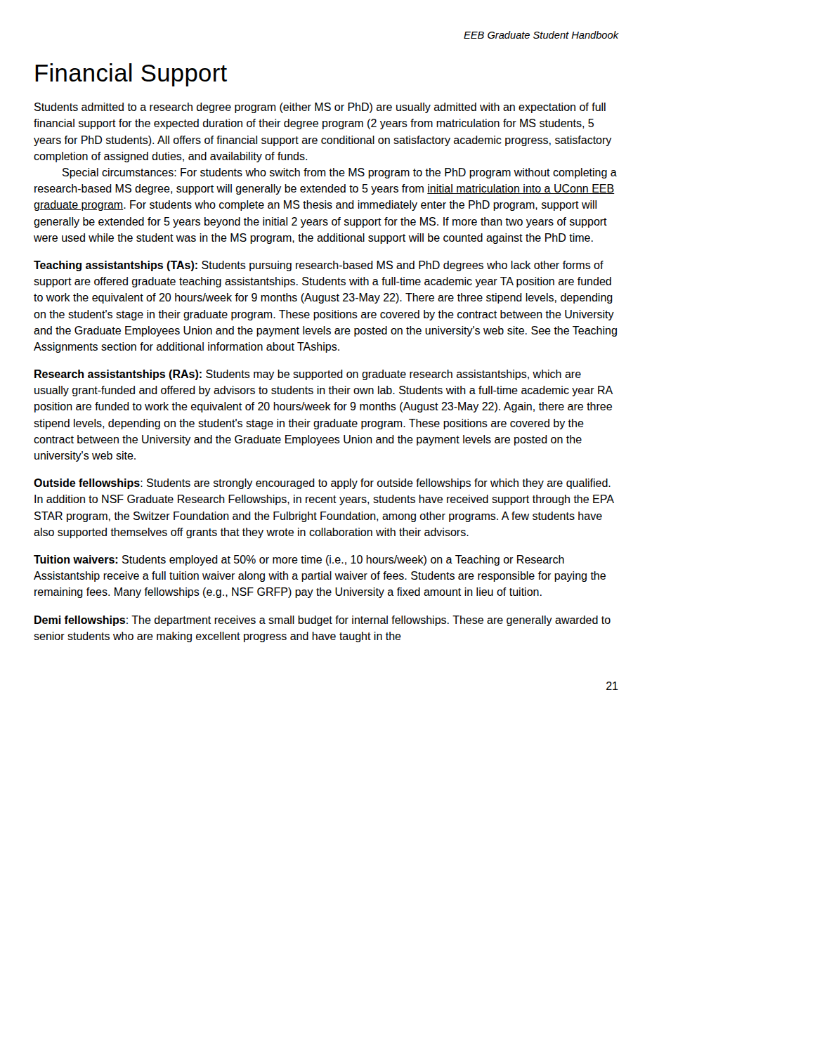EEB Graduate Student Handbook
Financial Support
Students admitted to a research degree program (either MS or PhD) are usually admitted with an expectation of full financial support for the expected duration of their degree program (2 years from matriculation for MS students, 5 years for PhD students). All offers of financial support are conditional on satisfactory academic progress, satisfactory completion of assigned duties, and availability of funds.
Special circumstances: For students who switch from the MS program to the PhD program without completing a research-based MS degree, support will generally be extended to 5 years from initial matriculation into a UConn EEB graduate program. For students who complete an MS thesis and immediately enter the PhD program, support will generally be extended for 5 years beyond the initial 2 years of support for the MS. If more than two years of support were used while the student was in the MS program, the additional support will be counted against the PhD time.
Teaching assistantships (TAs): Students pursuing research-based MS and PhD degrees who lack other forms of support are offered graduate teaching assistantships. Students with a full-time academic year TA position are funded to work the equivalent of 20 hours/week for 9 months (August 23-May 22). There are three stipend levels, depending on the student's stage in their graduate program. These positions are covered by the contract between the University and the Graduate Employees Union and the payment levels are posted on the university's web site. See the Teaching Assignments section for additional information about TAships.
Research assistantships (RAs): Students may be supported on graduate research assistantships, which are usually grant-funded and offered by advisors to students in their own lab. Students with a full-time academic year RA position are funded to work the equivalent of 20 hours/week for 9 months (August 23-May 22). Again, there are three stipend levels, depending on the student's stage in their graduate program. These positions are covered by the contract between the University and the Graduate Employees Union and the payment levels are posted on the university's web site.
Outside fellowships: Students are strongly encouraged to apply for outside fellowships for which they are qualified. In addition to NSF Graduate Research Fellowships, in recent years, students have received support through the EPA STAR program, the Switzer Foundation and the Fulbright Foundation, among other programs. A few students have also supported themselves off grants that they wrote in collaboration with their advisors.
Tuition waivers: Students employed at 50% or more time (i.e., 10 hours/week) on a Teaching or Research Assistantship receive a full tuition waiver along with a partial waiver of fees. Students are responsible for paying the remaining fees. Many fellowships (e.g., NSF GRFP) pay the University a fixed amount in lieu of tuition.
Demi fellowships: The department receives a small budget for internal fellowships. These are generally awarded to senior students who are making excellent progress and have taught in the
21